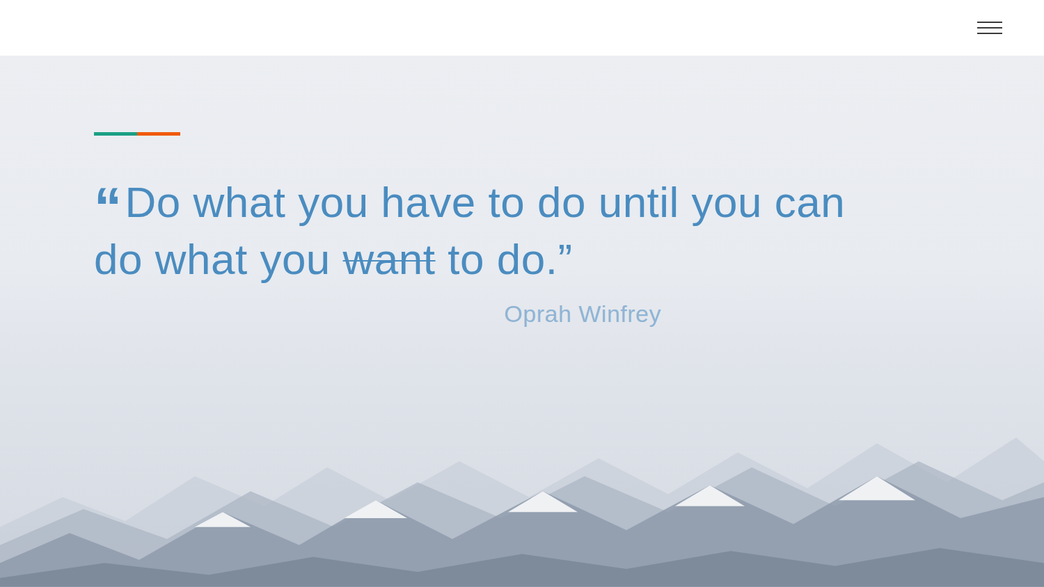“Do what you have to do until you can do what you want to do.”
Oprah Winfrey